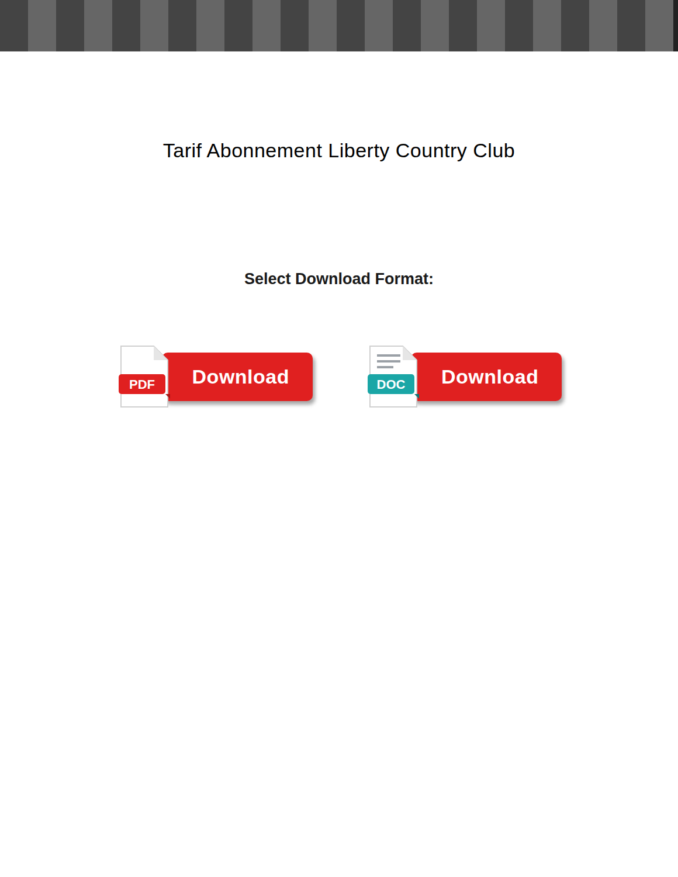Tarif Abonnement Liberty Country Club
Select Download Format:
PDF Download DOC Download